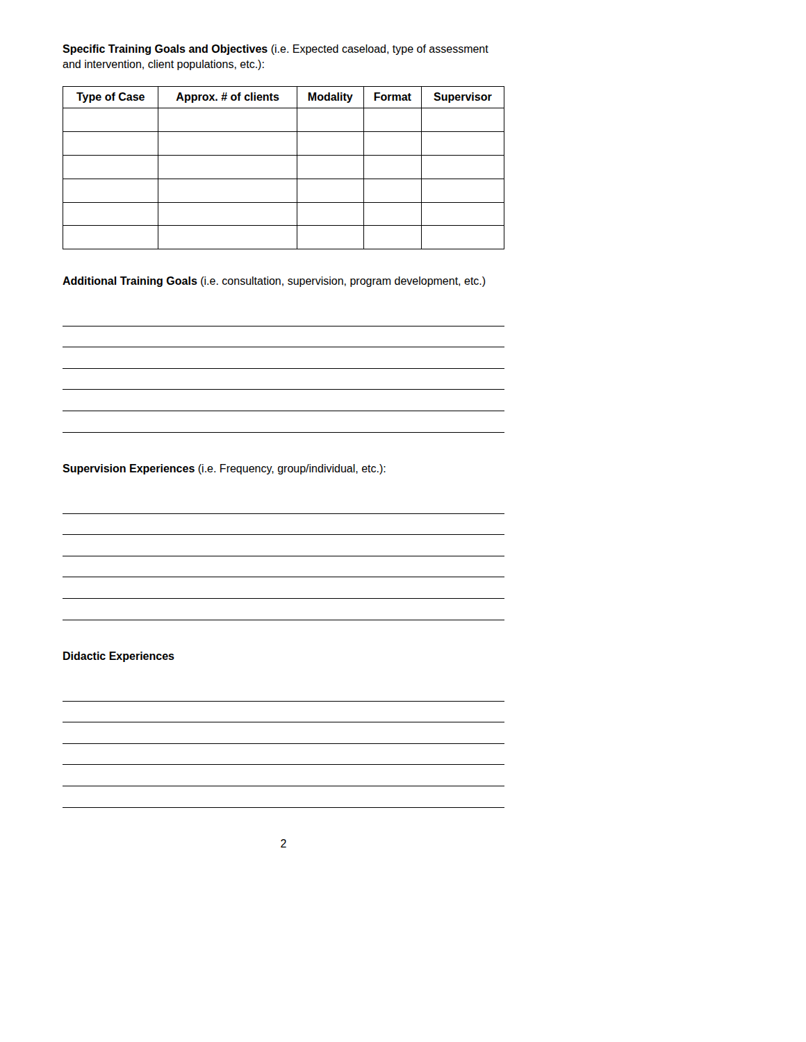Specific Training Goals and Objectives (i.e. Expected caseload, type of assessment and intervention, client populations, etc.):
| Type of Case | Approx. # of clients | Modality | Format | Supervisor |
| --- | --- | --- | --- | --- |
Additional Training Goals (i.e. consultation, supervision, program development, etc.)
Supervision Experiences (i.e. Frequency, group/individual, etc.):
Didactic Experiences
2